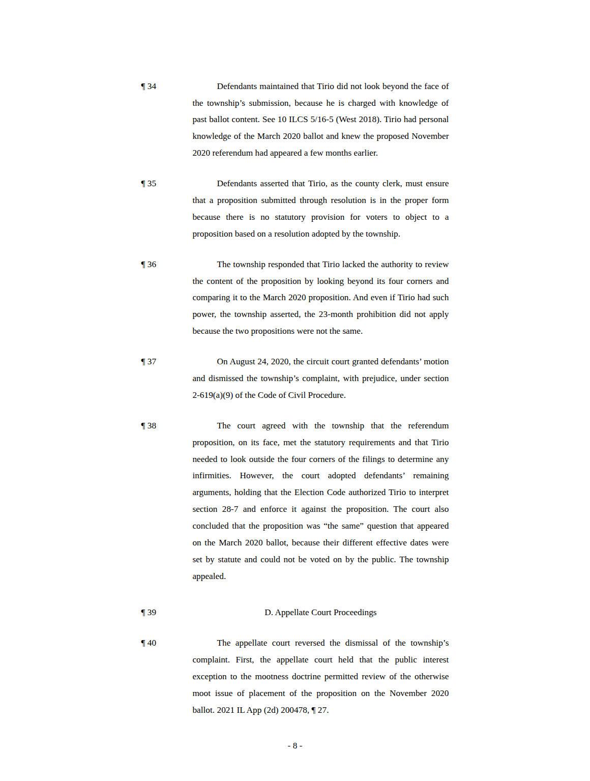¶ 34
Defendants maintained that Tirio did not look beyond the face of the township’s submission, because he is charged with knowledge of past ballot content. See 10 ILCS 5/16-5 (West 2018). Tirio had personal knowledge of the March 2020 ballot and knew the proposed November 2020 referendum had appeared a few months earlier.
¶ 35
Defendants asserted that Tirio, as the county clerk, must ensure that a proposition submitted through resolution is in the proper form because there is no statutory provision for voters to object to a proposition based on a resolution adopted by the township.
¶ 36
The township responded that Tirio lacked the authority to review the content of the proposition by looking beyond its four corners and comparing it to the March 2020 proposition. And even if Tirio had such power, the township asserted, the 23-month prohibition did not apply because the two propositions were not the same.
¶ 37
On August 24, 2020, the circuit court granted defendants’ motion and dismissed the township’s complaint, with prejudice, under section 2-619(a)(9) of the Code of Civil Procedure.
¶ 38
The court agreed with the township that the referendum proposition, on its face, met the statutory requirements and that Tirio needed to look outside the four corners of the filings to determine any infirmities. However, the court adopted defendants’ remaining arguments, holding that the Election Code authorized Tirio to interpret section 28-7 and enforce it against the proposition. The court also concluded that the proposition was “the same” question that appeared on the March 2020 ballot, because their different effective dates were set by statute and could not be voted on by the public. The township appealed.
¶ 39
D. Appellate Court Proceedings
¶ 40
The appellate court reversed the dismissal of the township’s complaint. First, the appellate court held that the public interest exception to the mootness doctrine permitted review of the otherwise moot issue of placement of the proposition on the November 2020 ballot. 2021 IL App (2d) 200478, ¶ 27.
- 8 -